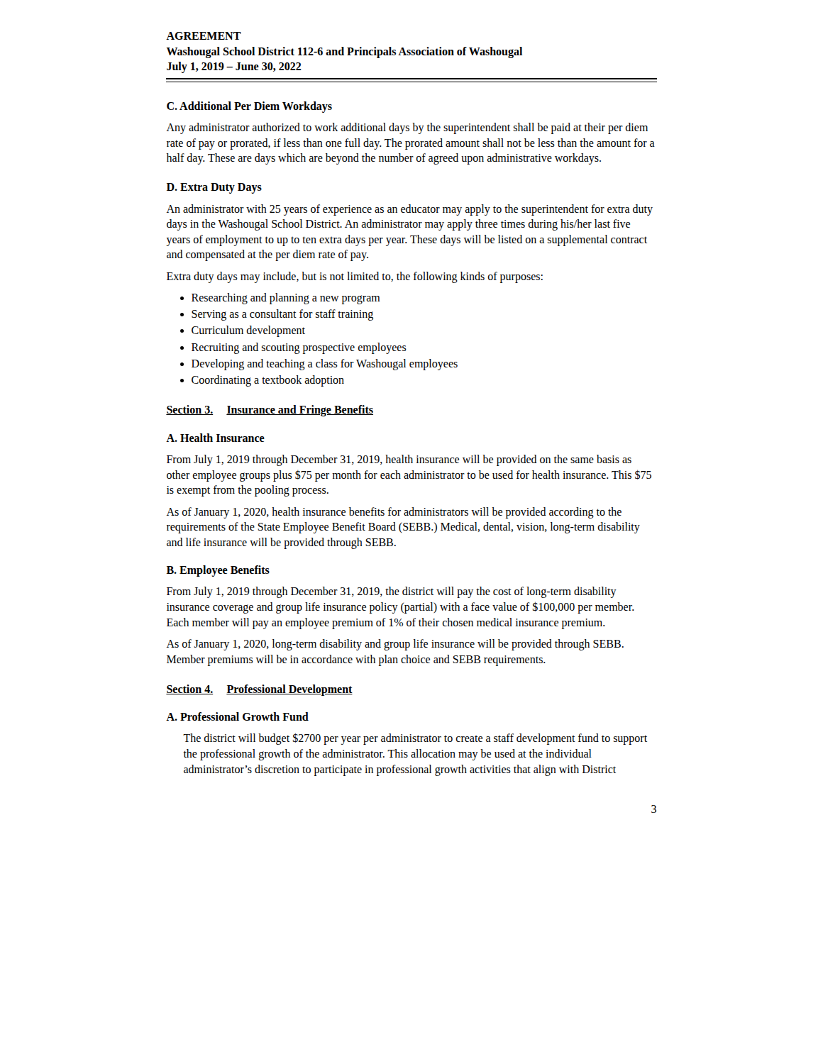AGREEMENT
Washougal School District 112-6 and Principals Association of Washougal
July 1, 2019 – June 30, 2022
C. Additional Per Diem Workdays
Any administrator authorized to work additional days by the superintendent shall be paid at their per diem rate of pay or prorated, if less than one full day. The prorated amount shall not be less than the amount for a half day. These are days which are beyond the number of agreed upon administrative workdays.
D. Extra Duty Days
An administrator with 25 years of experience as an educator may apply to the superintendent for extra duty days in the Washougal School District. An administrator may apply three times during his/her last five years of employment to up to ten extra days per year. These days will be listed on a supplemental contract and compensated at the per diem rate of pay.
Extra duty days may include, but is not limited to, the following kinds of purposes:
Researching and planning a new program
Serving as a consultant for staff training
Curriculum development
Recruiting and scouting prospective employees
Developing and teaching a class for Washougal employees
Coordinating a textbook adoption
Section 3. Insurance and Fringe Benefits
A. Health Insurance
From July 1, 2019 through December 31, 2019, health insurance will be provided on the same basis as other employee groups plus $75 per month for each administrator to be used for health insurance. This $75 is exempt from the pooling process.
As of January 1, 2020, health insurance benefits for administrators will be provided according to the requirements of the State Employee Benefit Board (SEBB.) Medical, dental, vision, long-term disability and life insurance will be provided through SEBB.
B. Employee Benefits
From July 1, 2019 through December 31, 2019, the district will pay the cost of long-term disability insurance coverage and group life insurance policy (partial) with a face value of $100,000 per member. Each member will pay an employee premium of 1% of their chosen medical insurance premium.
As of January 1, 2020, long-term disability and group life insurance will be provided through SEBB. Member premiums will be in accordance with plan choice and SEBB requirements.
Section 4. Professional Development
A. Professional Growth Fund
The district will budget $2700 per year per administrator to create a staff development fund to support the professional growth of the administrator. This allocation may be used at the individual administrator’s discretion to participate in professional growth activities that align with District
3